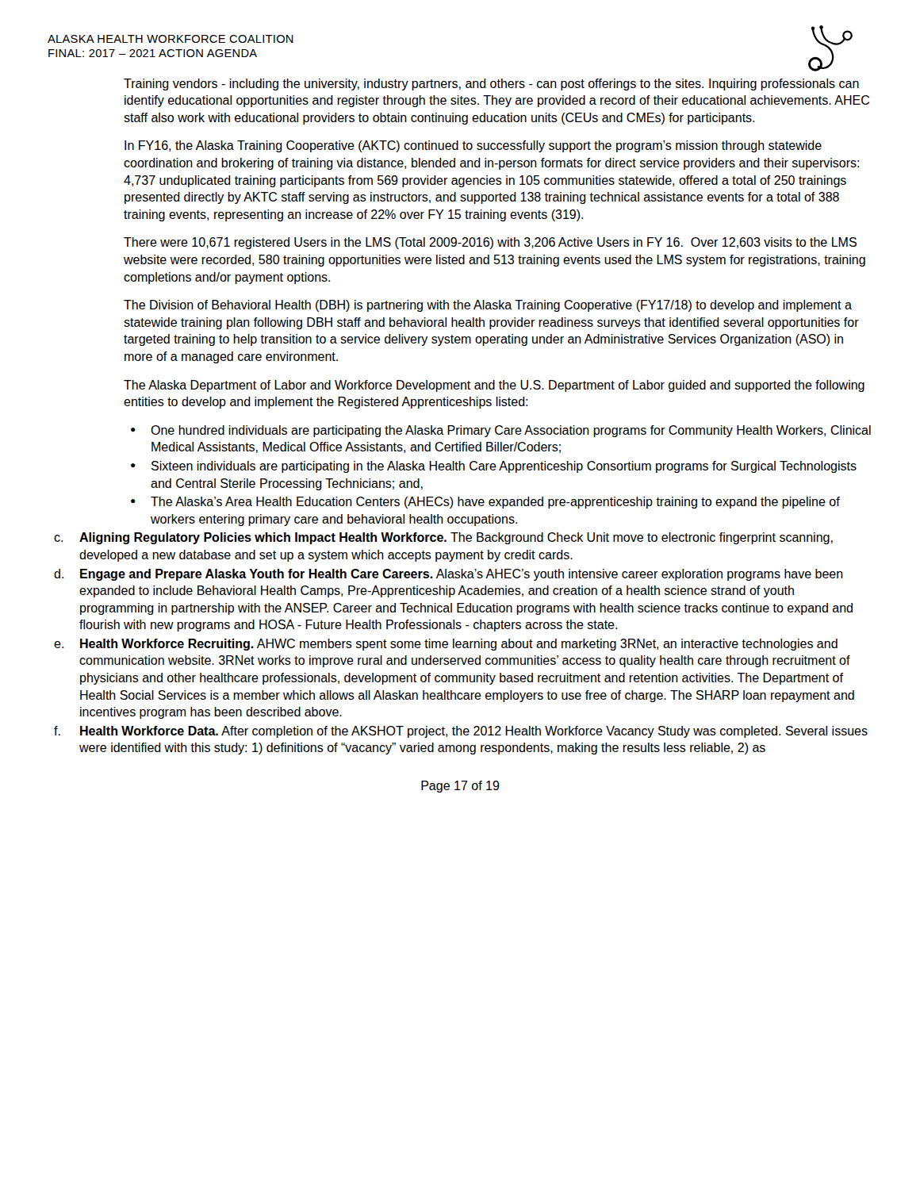ALASKA HEALTH WORKFORCE COALITION
FINAL: 2017 – 2021 ACTION AGENDA
Training vendors - including the university, industry partners, and others - can post offerings to the sites. Inquiring professionals can identify educational opportunities and register through the sites. They are provided a record of their educational achievements. AHEC staff also work with educational providers to obtain continuing education units (CEUs and CMEs) for participants.
In FY16, the Alaska Training Cooperative (AKTC) continued to successfully support the program’s mission through statewide coordination and brokering of training via distance, blended and in-person formats for direct service providers and their supervisors: 4,737 unduplicated training participants from 569 provider agencies in 105 communities statewide, offered a total of 250 trainings presented directly by AKTC staff serving as instructors, and supported 138 training technical assistance events for a total of 388 training events, representing an increase of 22% over FY 15 training events (319).
There were 10,671 registered Users in the LMS (Total 2009-2016) with 3,206 Active Users in FY 16. Over 12,603 visits to the LMS website were recorded, 580 training opportunities were listed and 513 training events used the LMS system for registrations, training completions and/or payment options.
The Division of Behavioral Health (DBH) is partnering with the Alaska Training Cooperative (FY17/18) to develop and implement a statewide training plan following DBH staff and behavioral health provider readiness surveys that identified several opportunities for targeted training to help transition to a service delivery system operating under an Administrative Services Organization (ASO) in more of a managed care environment.
The Alaska Department of Labor and Workforce Development and the U.S. Department of Labor guided and supported the following entities to develop and implement the Registered Apprenticeships listed:
One hundred individuals are participating the Alaska Primary Care Association programs for Community Health Workers, Clinical Medical Assistants, Medical Office Assistants, and Certified Biller/Coders;
Sixteen individuals are participating in the Alaska Health Care Apprenticeship Consortium programs for Surgical Technologists and Central Sterile Processing Technicians; and,
The Alaska’s Area Health Education Centers (AHECs) have expanded pre-apprenticeship training to expand the pipeline of workers entering primary care and behavioral health occupations.
c. Aligning Regulatory Policies which Impact Health Workforce. The Background Check Unit move to electronic fingerprint scanning, developed a new database and set up a system which accepts payment by credit cards.
d. Engage and Prepare Alaska Youth for Health Care Careers. Alaska’s AHEC’s youth intensive career exploration programs have been expanded to include Behavioral Health Camps, Pre-Apprenticeship Academies, and creation of a health science strand of youth programming in partnership with the ANSEP. Career and Technical Education programs with health science tracks continue to expand and flourish with new programs and HOSA - Future Health Professionals - chapters across the state.
e. Health Workforce Recruiting. AHWC members spent some time learning about and marketing 3RNet, an interactive technologies and communication website. 3RNet works to improve rural and underserved communities’ access to quality health care through recruitment of physicians and other healthcare professionals, development of community based recruitment and retention activities. The Department of Health Social Services is a member which allows all Alaskan healthcare employers to use free of charge. The SHARP loan repayment and incentives program has been described above.
f. Health Workforce Data. After completion of the AKSHOT project, the 2012 Health Workforce Vacancy Study was completed. Several issues were identified with this study: 1) definitions of “vacancy” varied among respondents, making the results less reliable, 2) as
Page 17 of 19